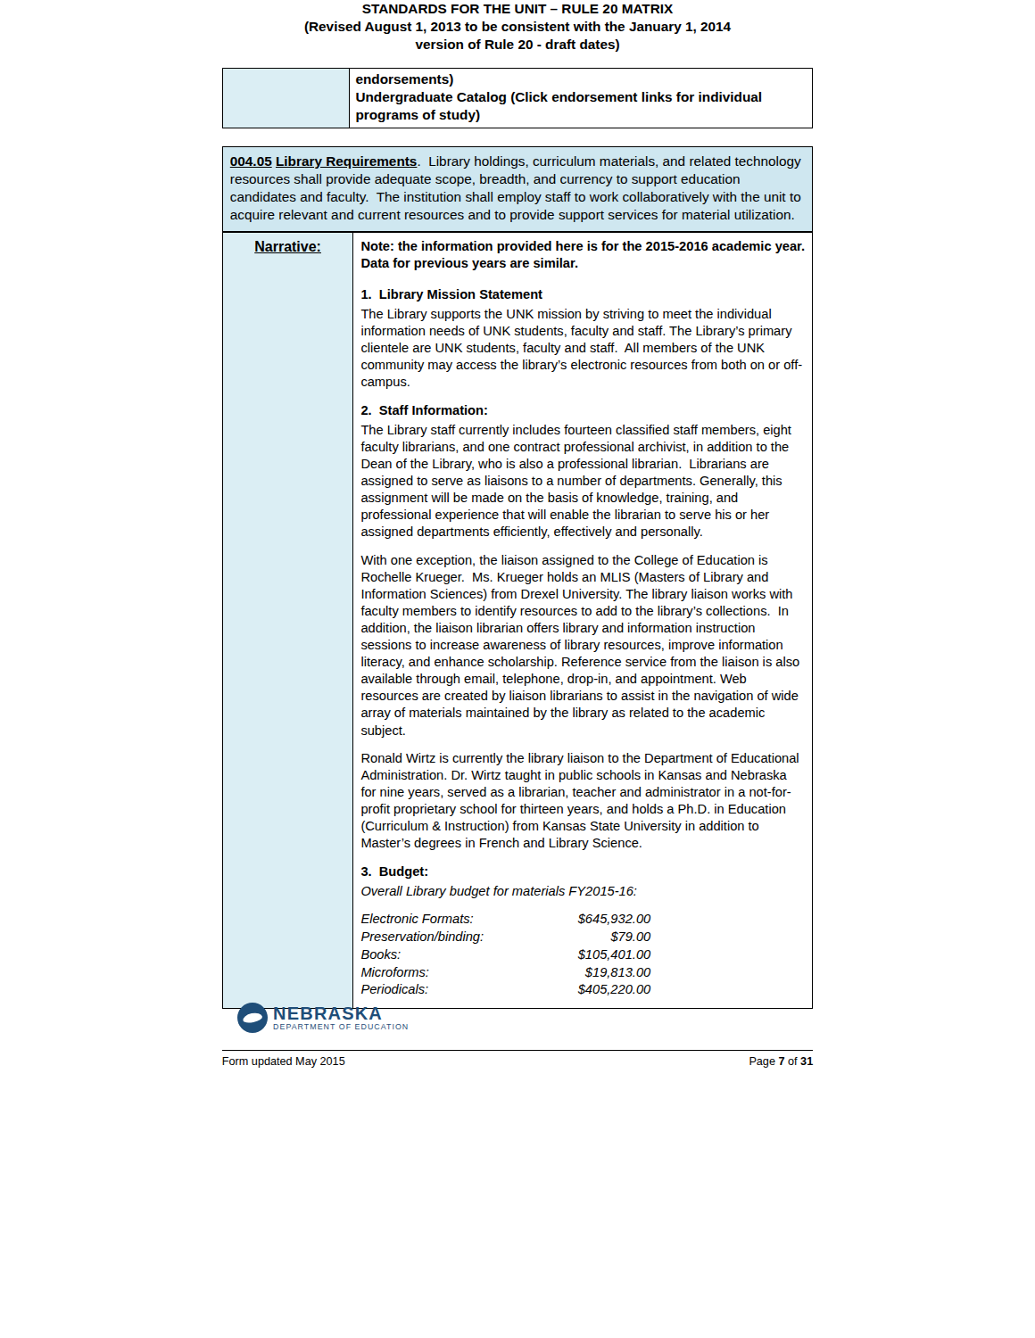STANDARDS FOR THE UNIT – RULE 20 MATRIX
(Revised August 1, 2013 to be consistent with the January 1, 2014
version of Rule 20 - draft dates)
| | endorsements) Undergraduate Catalog (Click endorsement links for individual programs of study) |
004.05 Library Requirements. Library holdings, curriculum materials, and related technology resources shall provide adequate scope, breadth, and currency to support education candidates and faculty. The institution shall employ staff to work collaboratively with the unit to acquire relevant and current resources and to provide support services for material utilization.
| Narrative: | Note: the information provided here is for the 2015-2016 academic year. Data for previous years are similar. 1. Library Mission Statement The Library supports the UNK mission by striving to meet the individual information needs of UNK students, faculty and staff. The Library’s primary clientele are UNK students, faculty and staff. All members of the UNK community may access the library’s electronic resources from both on or off-campus. 2. Staff Information: The Library staff currently includes fourteen classified staff members, eight faculty librarians, and one contract professional archivist, in addition to the Dean of the Library, who is also a professional librarian. Librarians are assigned to serve as liaisons to a number of departments. Generally, this assignment will be made on the basis of knowledge, training, and professional experience that will enable the librarian to serve his or her assigned departments efficiently, effectively and personally. With one exception, the liaison assigned to the College of Education is Rochelle Krueger. Ms. Krueger holds an MLIS (Masters of Library and Information Sciences) from Drexel University. The library liaison works with faculty members to identify resources to add to the library’s collections. In addition, the liaison librarian offers library and information instruction sessions to increase awareness of library resources, improve information literacy, and enhance scholarship. Reference service from the liaison is also available through email, telephone, drop-in, and appointment. Web resources are created by liaison librarians to assist in the navigation of wide array of materials maintained by the library as related to the academic subject. Ronald Wirtz is currently the library liaison to the Department of Educational Administration. Dr. Wirtz taught in public schools in Kansas and Nebraska for nine years, served as a librarian, teacher and administrator in a not-for-profit proprietary school for thirteen years, and holds a Ph.D. in Education (Curriculum & Instruction) from Kansas State University in addition to Master’s degrees in French and Library Science. 3. Budget: Overall Library budget for materials FY2015-16: / Electronic Formats: / $645,932.00 / / Preservation/binding: / $79.00 / / Books: / $105,401.00 / / Microforms: / $19,813.00 / / Periodicals: / $405,220.00 / |
NEBRASKA
DEPARTMENT OF EDUCATION
Form updated May 2015
Page 7 of 31